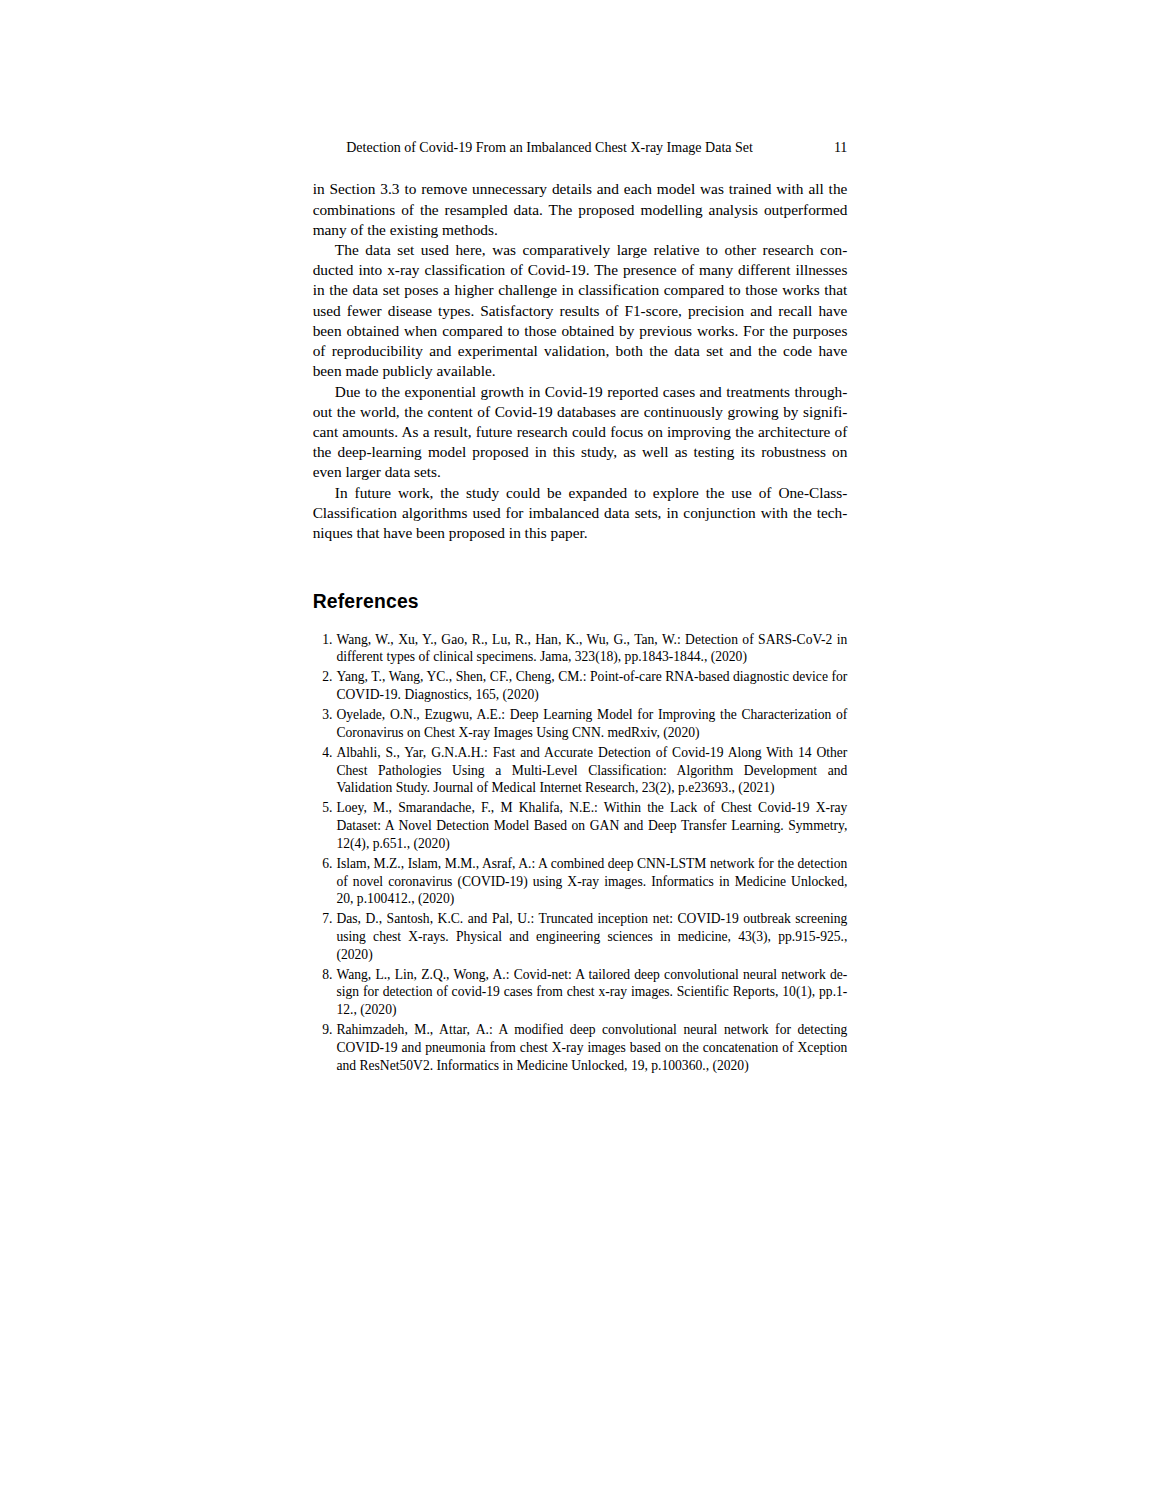Detection of Covid-19 From an Imbalanced Chest X-ray Image Data Set 11
in Section 3.3 to remove unnecessary details and each model was trained with all the combinations of the resampled data. The proposed modelling analysis outperformed many of the existing methods.
The data set used here, was comparatively large relative to other research conducted into x-ray classification of Covid-19. The presence of many different illnesses in the data set poses a higher challenge in classification compared to those works that used fewer disease types. Satisfactory results of F1-score, precision and recall have been obtained when compared to those obtained by previous works. For the purposes of reproducibility and experimental validation, both the data set and the code have been made publicly available.
Due to the exponential growth in Covid-19 reported cases and treatments throughout the world, the content of Covid-19 databases are continuously growing by significant amounts. As a result, future research could focus on improving the architecture of the deep-learning model proposed in this study, as well as testing its robustness on even larger data sets.
In future work, the study could be expanded to explore the use of One-Class-Classification algorithms used for imbalanced data sets, in conjunction with the techniques that have been proposed in this paper.
References
1. Wang, W., Xu, Y., Gao, R., Lu, R., Han, K., Wu, G., Tan, W.: Detection of SARS-CoV-2 in different types of clinical specimens. Jama, 323(18), pp.1843-1844., (2020)
2. Yang, T., Wang, YC., Shen, CF., Cheng, CM.: Point-of-care RNA-based diagnostic device for COVID-19. Diagnostics, 165, (2020)
3. Oyelade, O.N., Ezugwu, A.E.: Deep Learning Model for Improving the Characterization of Coronavirus on Chest X-ray Images Using CNN. medRxiv, (2020)
4. Albahli, S., Yar, G.N.A.H.: Fast and Accurate Detection of Covid-19 Along With 14 Other Chest Pathologies Using a Multi-Level Classification: Algorithm Development and Validation Study. Journal of Medical Internet Research, 23(2), p.e23693., (2021)
5. Loey, M., Smarandache, F., M Khalifa, N.E.: Within the Lack of Chest Covid-19 X-ray Dataset: A Novel Detection Model Based on GAN and Deep Transfer Learning. Symmetry, 12(4), p.651., (2020)
6. Islam, M.Z., Islam, M.M., Asraf, A.: A combined deep CNN-LSTM network for the detection of novel coronavirus (COVID-19) using X-ray images. Informatics in Medicine Unlocked, 20, p.100412., (2020)
7. Das, D., Santosh, K.C. and Pal, U.: Truncated inception net: COVID-19 outbreak screening using chest X-rays. Physical and engineering sciences in medicine, 43(3), pp.915-925., (2020)
8. Wang, L., Lin, Z.Q., Wong, A.: Covid-net: A tailored deep convolutional neural network design for detection of covid-19 cases from chest x-ray images. Scientific Reports, 10(1), pp.1-12., (2020)
9. Rahimzadeh, M., Attar, A.: A modified deep convolutional neural network for detecting COVID-19 and pneumonia from chest X-ray images based on the concatenation of Xception and ResNet50V2. Informatics in Medicine Unlocked, 19, p.100360., (2020)